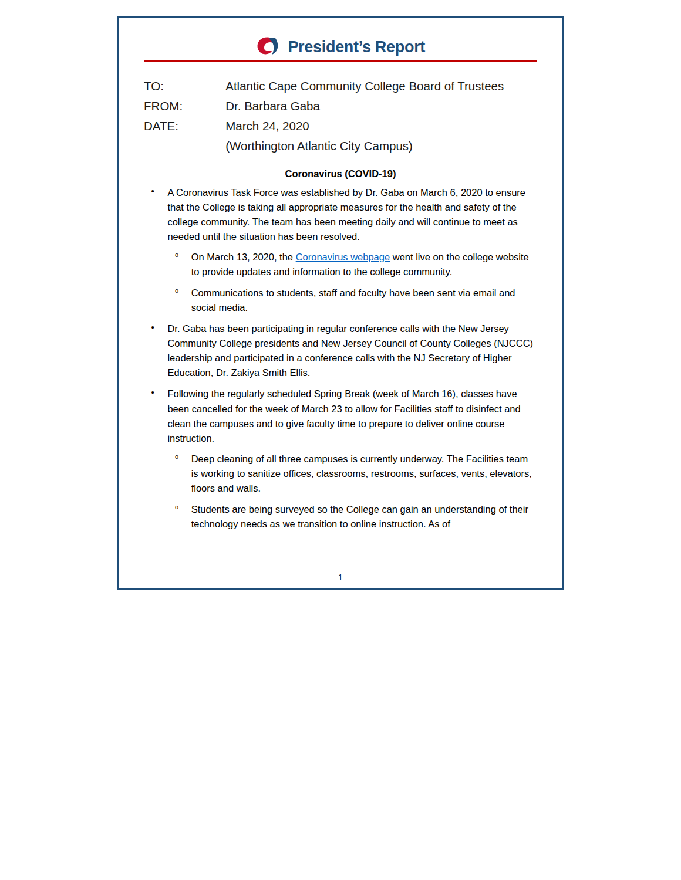President’s Report
TO:
Atlantic Cape Community College Board of Trustees
FROM:
Dr. Barbara Gaba
DATE:
March 24, 2020
(Worthington Atlantic City Campus)
Coronavirus (COVID-19)
A Coronavirus Task Force was established by Dr. Gaba on March 6, 2020 to ensure that the College is taking all appropriate measures for the health and safety of the college community. The team has been meeting daily and will continue to meet as needed until the situation has been resolved.
On March 13, 2020, the Coronavirus webpage went live on the college website to provide updates and information to the college community.
Communications to students, staff and faculty have been sent via email and social media.
Dr. Gaba has been participating in regular conference calls with the New Jersey Community College presidents and New Jersey Council of County Colleges (NJCCC) leadership and participated in a conference calls with the NJ Secretary of Higher Education, Dr. Zakiya Smith Ellis.
Following the regularly scheduled Spring Break (week of March 16), classes have been cancelled for the week of March 23 to allow for Facilities staff to disinfect and clean the campuses and to give faculty time to prepare to deliver online course instruction.
Deep cleaning of all three campuses is currently underway. The Facilities team is working to sanitize offices, classrooms, restrooms, surfaces, vents, elevators, floors and walls.
Students are being surveyed so the College can gain an understanding of their technology needs as we transition to online instruction. As of
1